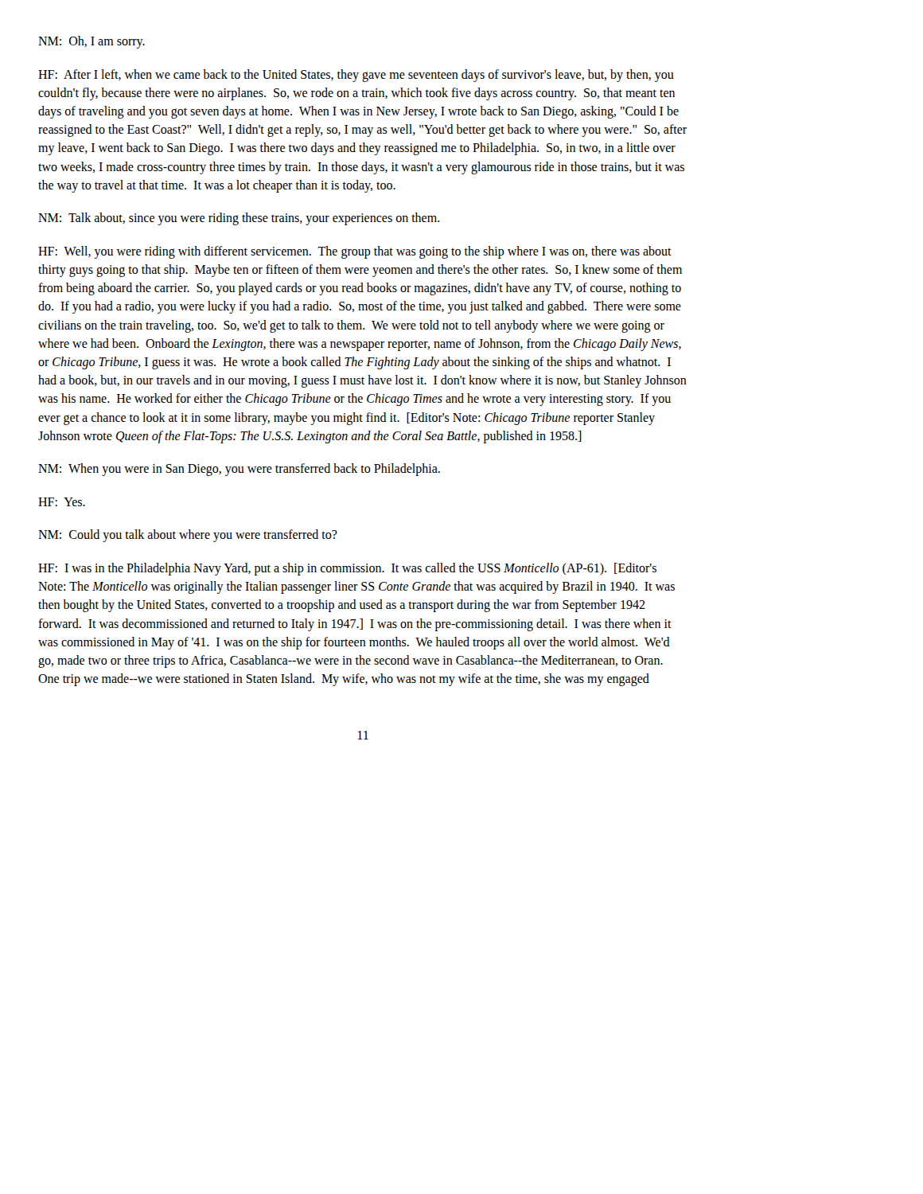NM: Oh, I am sorry.
HF: After I left, when we came back to the United States, they gave me seventeen days of survivor's leave, but, by then, you couldn't fly, because there were no airplanes. So, we rode on a train, which took five days across country. So, that meant ten days of traveling and you got seven days at home. When I was in New Jersey, I wrote back to San Diego, asking, "Could I be reassigned to the East Coast?" Well, I didn't get a reply, so, I may as well, "You'd better get back to where you were." So, after my leave, I went back to San Diego. I was there two days and they reassigned me to Philadelphia. So, in two, in a little over two weeks, I made cross-country three times by train. In those days, it wasn't a very glamourous ride in those trains, but it was the way to travel at that time. It was a lot cheaper than it is today, too.
NM: Talk about, since you were riding these trains, your experiences on them.
HF: Well, you were riding with different servicemen. The group that was going to the ship where I was on, there was about thirty guys going to that ship. Maybe ten or fifteen of them were yeomen and there's the other rates. So, I knew some of them from being aboard the carrier. So, you played cards or you read books or magazines, didn't have any TV, of course, nothing to do. If you had a radio, you were lucky if you had a radio. So, most of the time, you just talked and gabbed. There were some civilians on the train traveling, too. So, we'd get to talk to them. We were told not to tell anybody where we were going or where we had been. Onboard the Lexington, there was a newspaper reporter, name of Johnson, from the Chicago Daily News, or Chicago Tribune, I guess it was. He wrote a book called The Fighting Lady about the sinking of the ships and whatnot. I had a book, but, in our travels and in our moving, I guess I must have lost it. I don't know where it is now, but Stanley Johnson was his name. He worked for either the Chicago Tribune or the Chicago Times and he wrote a very interesting story. If you ever get a chance to look at it in some library, maybe you might find it. [Editor's Note: Chicago Tribune reporter Stanley Johnson wrote Queen of the Flat-Tops: The U.S.S. Lexington and the Coral Sea Battle, published in 1958.]
NM: When you were in San Diego, you were transferred back to Philadelphia.
HF: Yes.
NM: Could you talk about where you were transferred to?
HF: I was in the Philadelphia Navy Yard, put a ship in commission. It was called the USS Monticello (AP-61). [Editor's Note: The Monticello was originally the Italian passenger liner SS Conte Grande that was acquired by Brazil in 1940. It was then bought by the United States, converted to a troopship and used as a transport during the war from September 1942 forward. It was decommissioned and returned to Italy in 1947.] I was on the pre-commissioning detail. I was there when it was commissioned in May of '41. I was on the ship for fourteen months. We hauled troops all over the world almost. We'd go, made two or three trips to Africa, Casablanca--we were in the second wave in Casablanca--the Mediterranean, to Oran. One trip we made--we were stationed in Staten Island. My wife, who was not my wife at the time, she was my engaged
11